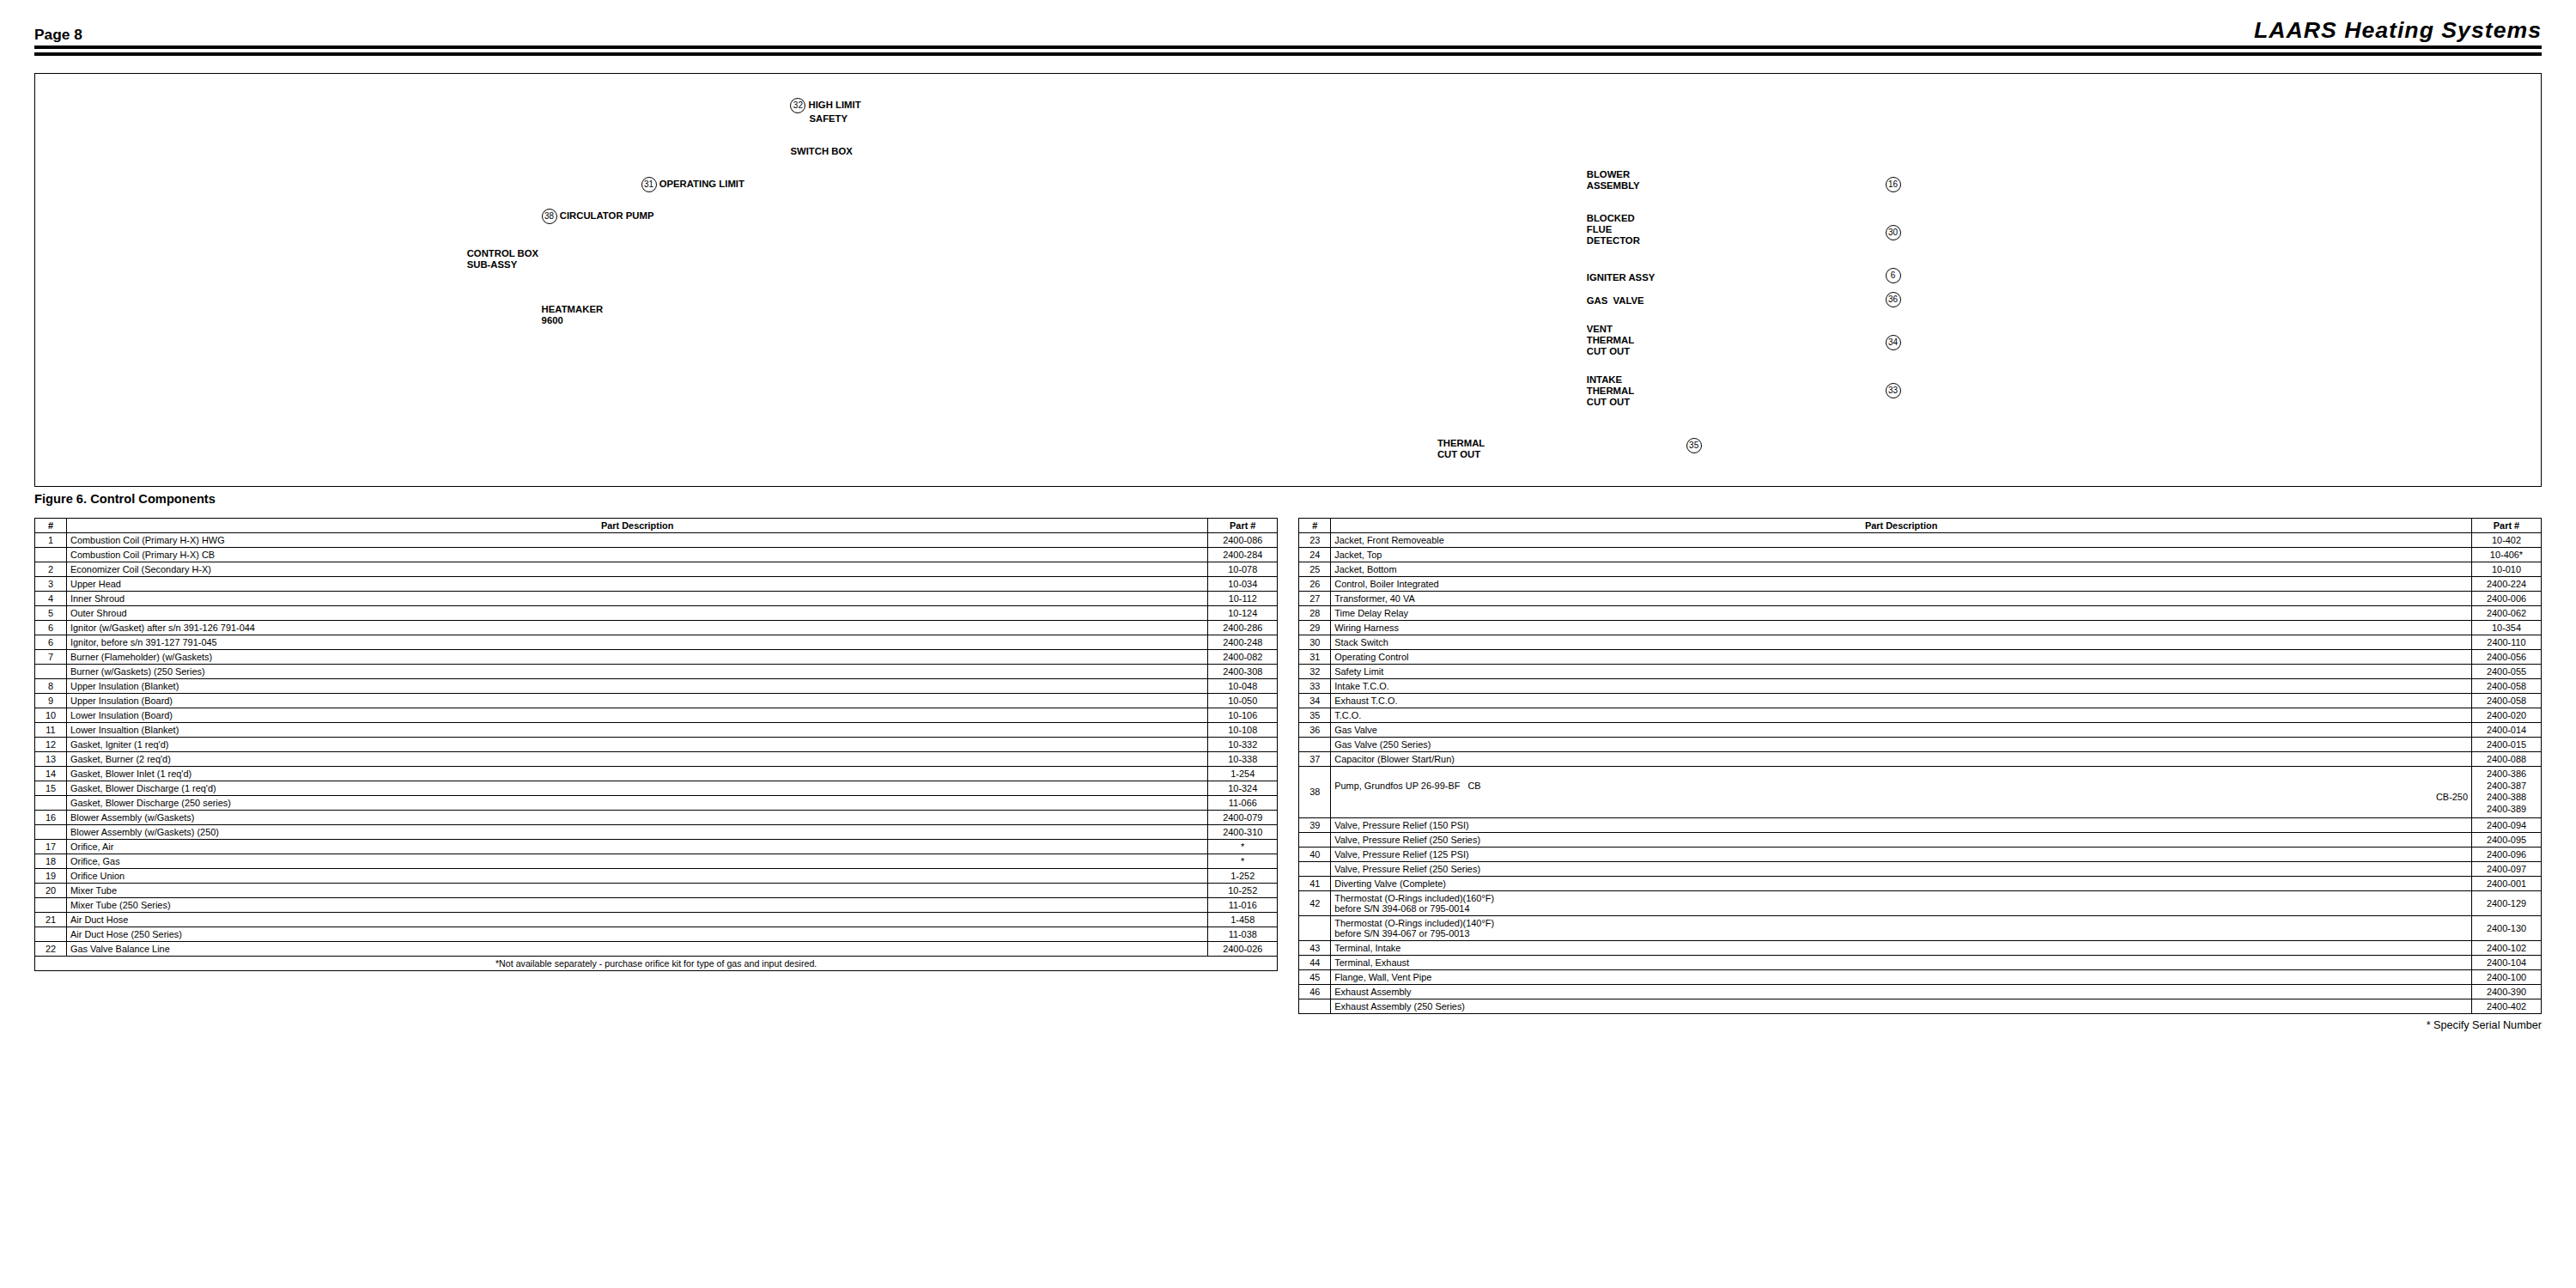Page 8
LAARS Heating Systems
32 HIGH LIMIT
SAFETY
SWITCH BOX
31 OPERATING LIMIT
38 CIRCULATOR PUMP
CONTROL BOX
SUB-ASSY
HEATMAKER
9600
BLOWER
ASSEMBLY
16
BLOCKED
FLUE
DETECTOR
30
IGNITER ASSY
6
GAS VALVE
36
VENT
THERMAL
CUT OUT
34
INTAKE
THERMAL
CUT OUT
33
THERMAL
CUT OUT
35
Figure 6. Control Components
| # | Part Description | Part # |
| --- | --- | --- |
| 1 | Combustion Coil (Primary H-X) HWG | 2400-086 |
| | Combustion Coil (Primary H-X) CB | 2400-284 |
| 2 | Economizer Coil (Secondary H-X) | 10-078 |
| 3 | Upper Head | 10-034 |
| 4 | Inner Shroud | 10-112 |
| 5 | Outer Shroud | 10-124 |
| 6 | Ignitor (w/Gasket) after s/n 391-126 791-044 | 2400-286 |
| 6 | Ignitor, before s/n 391-127 791-045 | 2400-248 |
| 7 | Burner (Flameholder) (w/Gaskets) | 2400-082 |
| | Burner (w/Gaskets) (250 Series) | 2400-308 |
| 8 | Upper Insulation (Blanket) | 10-048 |
| 9 | Upper Insulation (Board) | 10-050 |
| 10 | Lower Insulation (Board) | 10-106 |
| 11 | Lower Insualtion (Blanket) | 10-108 |
| 12 | Gasket, Igniter (1 req'd) | 10-332 |
| 13 | Gasket, Burner (2 req'd) | 10-338 |
| 14 | Gasket, Blower Inlet (1 req'd) | 1-254 |
| 15 | Gasket, Blower Discharge (1 req'd) | 10-324 |
| | Gasket, Blower Discharge (250 series) | 11-066 |
| 16 | Blower Assembly (w/Gaskets) | 2400-079 |
| | Blower Assembly (w/Gaskets) (250) | 2400-310 |
| 17 | Orifice, Air | * |
| 18 | Orifice, Gas | * |
| 19 | Orifice Union | 1-252 |
| 20 | Mixer Tube | 10-252 |
| | Mixer Tube (250 Series) | 11-016 |
| 21 | Air Duct Hose | 1-458 |
| | Air Duct Hose (250 Series) | 11-038 |
| 22 | Gas Valve Balance Line | 2400-026 |
| *Not available separately - purchase orifice kit for type of gas and input desired. |
| # | Part Description | Part # |
| --- | --- | --- |
| 23 | Jacket, Front Removeable | 10-402 |
| 24 | Jacket, Top | 10-406* |
| 25 | Jacket, Bottom | 10-010 |
| 26 | Control, Boiler Integrated | 2400-224 |
| 27 | Transformer, 40 VA | 2400-006 |
| 28 | Time Delay Relay | 2400-062 |
| 29 | Wiring Harness | 10-354 |
| 30 | Stack Switch | 2400-110 |
| 31 | Operating Control | 2400-056 |
| 32 | Safety Limit | 2400-055 |
| 33 | Intake T.C.O. | 2400-058 |
| 34 | Exhaust T.C.O. | 2400-058 |
| 35 | T.C.O. | 2400-020 |
| 36 | Gas Valve | 2400-014 |
| | Gas Valve (250 Series) | 2400-015 |
| 37 | Capacitor (Blower Start/Run) | 2400-088 |
| 38 | Pump, Grundfos UP 26-99-BF CB CB-250 HWG HWG-250 | 2400-386 2400-387 2400-388 2400-389 |
| 39 | Valve, Pressure Relief (150 PSI) | 2400-094 |
| | Valve, Pressure Relief (250 Series) | 2400-095 |
| 40 | Valve, Pressure Relief (125 PSI) | 2400-096 |
| | Valve, Pressure Relief (250 Series) | 2400-097 |
| 41 | Diverting Valve (Complete) | 2400-001 |
| 42 | Thermostat (O-Rings included)(160°F) before S/N 394-068 or 795-0014 | 2400-129 |
| | Thermostat (O-Rings included)(140°F) before S/N 394-067 or 795-0013 | 2400-130 |
| 43 | Terminal, Intake | 2400-102 |
| 44 | Terminal, Exhaust | 2400-104 |
| 45 | Flange, Wall, Vent Pipe | 2400-100 |
| 46 | Exhaust Assembly | 2400-390 |
| | Exhaust Assembly (250 Series) | 2400-402 |
* Specify Serial Number